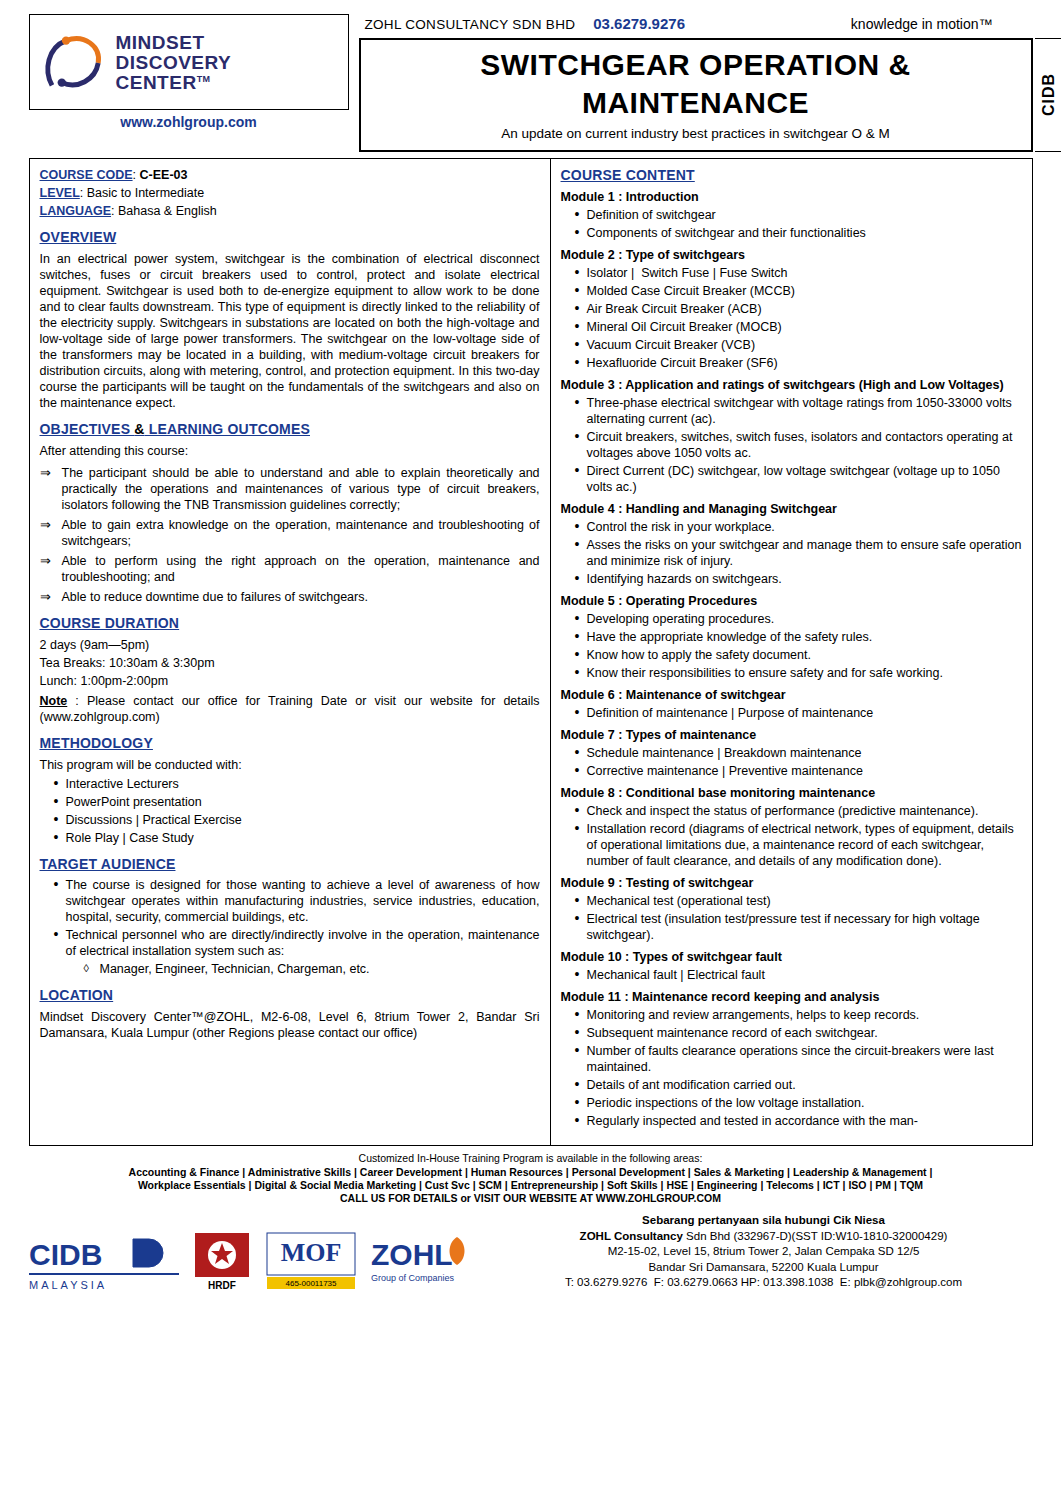MINDSET
DISCOVERY
CENTERTM
www.zohlgroup.com
ZOHL CONSULTANCY SDN BHD
03.6279.9276
knowledge in motion™
SWITCHGEAR OPERATION & MAINTENANCE
An update on current industry best practices in switchgear O & M
CIDB
COURSE CODE: C-EE-03
LEVEL: Basic to Intermediate
LANGUAGE: Bahasa & English
OVERVIEW
In an electrical power system, switchgear is the combination of electrical disconnect switches, fuses or circuit breakers used to control, protect and isolate electrical equipment. Switchgear is used both to de-energize equipment to allow work to be done and to clear faults downstream. This type of equipment is directly linked to the reliability of the electricity supply. Switchgears in substations are located on both the high-voltage and low-voltage side of large power transformers. The switchgear on the low-voltage side of the transformers may be located in a building, with medium-voltage circuit breakers for distribution circuits, along with metering, control, and protection equipment. In this two-day course the participants will be taught on the fundamentals of the switchgears and also on the maintenance expect.
OBJECTIVES & LEARNING OUTCOMES
After attending this course:
The participant should be able to understand and able to explain theoretically and practically the operations and maintenances of various type of circuit breakers, isolators following the TNB Transmission guidelines correctly;
Able to gain extra knowledge on the operation, maintenance and troubleshooting of switchgears;
Able to perform using the right approach on the operation, maintenance and troubleshooting; and
Able to reduce downtime due to failures of switchgears.
COURSE DURATION
2 days (9am—5pm)
Tea Breaks: 10:30am & 3:30pm
Lunch: 1:00pm-2:00pm
Note : Please contact our office for Training Date or visit our website for details (www.zohlgroup.com)
METHODOLOGY
This program will be conducted with:
Interactive Lecturers
PowerPoint presentation
Discussions | Practical Exercise
Role Play | Case Study
TARGET AUDIENCE
The course is designed for those wanting to achieve a level of awareness of how switchgear operates within manufacturing industries, service industries, education, hospital, security, commercial buildings, etc.
Technical personnel who are directly/indirectly involve in the operation, maintenance of electrical installation system such as:
Manager, Engineer, Technician, Chargeman, etc.
LOCATION
Mindset Discovery Center™@ZOHL, M2-6-08, Level 6, 8trium Tower 2, Bandar Sri Damansara, Kuala Lumpur (other Regions please contact our office)
COURSE CONTENT
Module 1 : Introduction
Definition of switchgear
Components of switchgear and their functionalities
Module 2 : Type of switchgears
Isolator | Switch Fuse | Fuse Switch
Molded Case Circuit Breaker (MCCB)
Air Break Circuit Breaker (ACB)
Mineral Oil Circuit Breaker (MOCB)
Vacuum Circuit Breaker (VCB)
Hexafluoride Circuit Breaker (SF6)
Module 3 : Application and ratings of switchgears (High and Low Voltages)
Three-phase electrical switchgear with voltage ratings from 1050-33000 volts alternating current (ac).
Circuit breakers, switches, switch fuses, isolators and contactors operating at voltages above 1050 volts ac.
Direct Current (DC) switchgear, low voltage switchgear (voltage up to 1050 volts ac.)
Module 4 : Handling and Managing Switchgear
Control the risk in your workplace.
Asses the risks on your switchgear and manage them to ensure safe operation and minimize risk of injury.
Identifying hazards on switchgears.
Module 5 : Operating Procedures
Developing operating procedures.
Have the appropriate knowledge of the safety rules.
Know how to apply the safety document.
Know their responsibilities to ensure safety and for safe working.
Module 6 : Maintenance of switchgear
Definition of maintenance | Purpose of maintenance
Module 7 : Types of maintenance
Schedule maintenance | Breakdown maintenance
Corrective maintenance | Preventive maintenance
Module 8 : Conditional base monitoring maintenance
Check and inspect the status of performance (predictive maintenance).
Installation record (diagrams of electrical network, types of equipment, details of operational limitations due, a maintenance record of each switchgear, number of fault clearance, and details of any modification done).
Module 9 : Testing of switchgear
Mechanical test (operational test)
Electrical test (insulation test/pressure test if necessary for high voltage switchgear).
Module 10 : Types of switchgear fault
Mechanical fault | Electrical fault
Module 11 : Maintenance record keeping and analysis
Monitoring and review arrangements, helps to keep records.
Subsequent maintenance record of each switchgear.
Number of faults clearance operations since the circuit-breakers were last maintained.
Details of ant modification carried out.
Periodic inspections of the low voltage installation.
Regularly inspected and tested in accordance with the man-
Customized In-House Training Program is available in the following areas:
Accounting & Finance | Administrative Skills | Career Development | Human Resources | Personal Development | Sales & Marketing | Leadership & Management |
Workplace Essentials | Digital & Social Media Marketing | Cust Svc | SCM | Entrepreneurship | Soft Skills | HSE | Engineering | Telecoms | ICT | ISO | PM | TQM
CALL US FOR DETAILS or VISIT OUR WEBSITE AT WWW.ZOHLGROUP.COM
CIDB MALAYSIA
HRDF
MOF 465-00011735
ZOHL Group of Companies
Sebarang pertanyaan sila hubungi Cik Niesa
ZOHL Consultancy Sdn Bhd (332967-D)(SST ID:W10-1810-32000429)
M2-15-02, Level 15, 8trium Tower 2, Jalan Cempaka SD 12/5
Bandar Sri Damansara, 52200 Kuala Lumpur
T: 03.6279.9276 F: 03.6279.0663 HP: 013.398.1038 E: plbk@zohlgroup.com